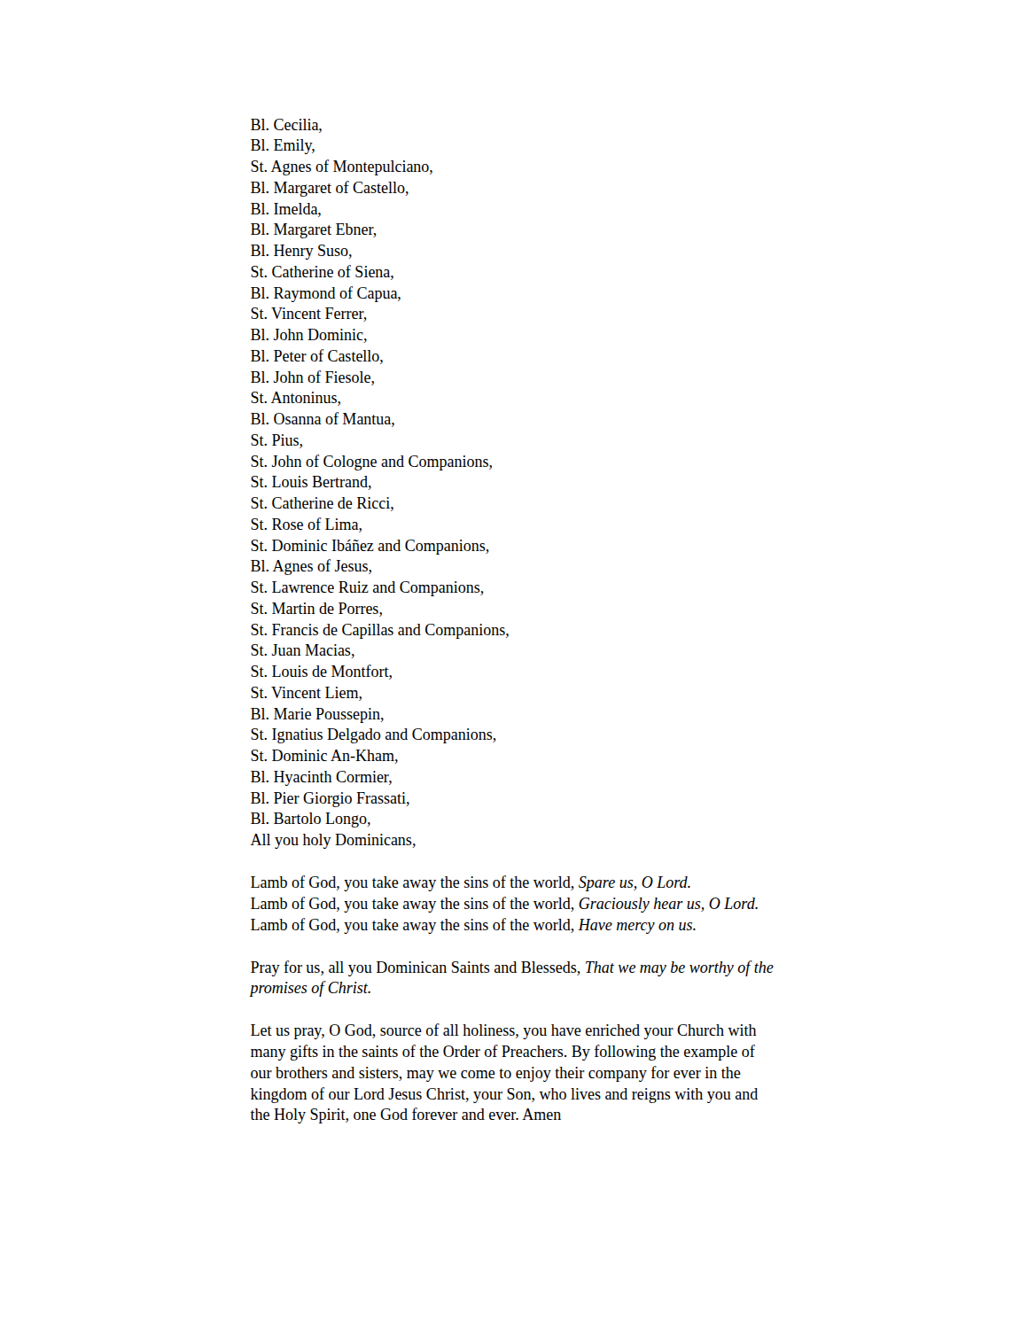Bl. Cecilia,
Bl. Emily,
St. Agnes of Montepulciano,
Bl. Margaret of Castello,
Bl. Imelda,
Bl. Margaret Ebner,
Bl. Henry Suso,
St. Catherine of Siena,
Bl. Raymond of Capua,
St. Vincent Ferrer,
Bl. John Dominic,
Bl. Peter of Castello,
Bl. John of Fiesole,
St. Antoninus,
Bl. Osanna of Mantua,
St. Pius,
St. John of Cologne and Companions,
St. Louis Bertrand,
St. Catherine de Ricci,
St. Rose of Lima,
St. Dominic Ibáñez and Companions,
Bl. Agnes of Jesus,
St. Lawrence Ruiz and Companions,
St. Martin de Porres,
St. Francis de Capillas and Companions,
St. Juan Macias,
St. Louis de Montfort,
St. Vincent Liem,
Bl. Marie Poussepin,
St. Ignatius Delgado and Companions,
St. Dominic An-Kham,
Bl. Hyacinth Cormier,
Bl. Pier Giorgio Frassati,
Bl. Bartolo Longo,
All you holy Dominicans,
Lamb of God, you take away the sins of the world, Spare us, O Lord.
Lamb of God, you take away the sins of the world, Graciously hear us, O Lord.
Lamb of God, you take away the sins of the world, Have mercy on us.
Pray for us, all you Dominican Saints and Blesseds, That we may be worthy of the promises of Christ.
Let us pray, O God, source of all holiness, you have enriched your Church with many gifts in the saints of the Order of Preachers. By following the example of our brothers and sisters, may we come to enjoy their company for ever in the kingdom of our Lord Jesus Christ, your Son, who lives and reigns with you and the Holy Spirit, one God forever and ever. Amen